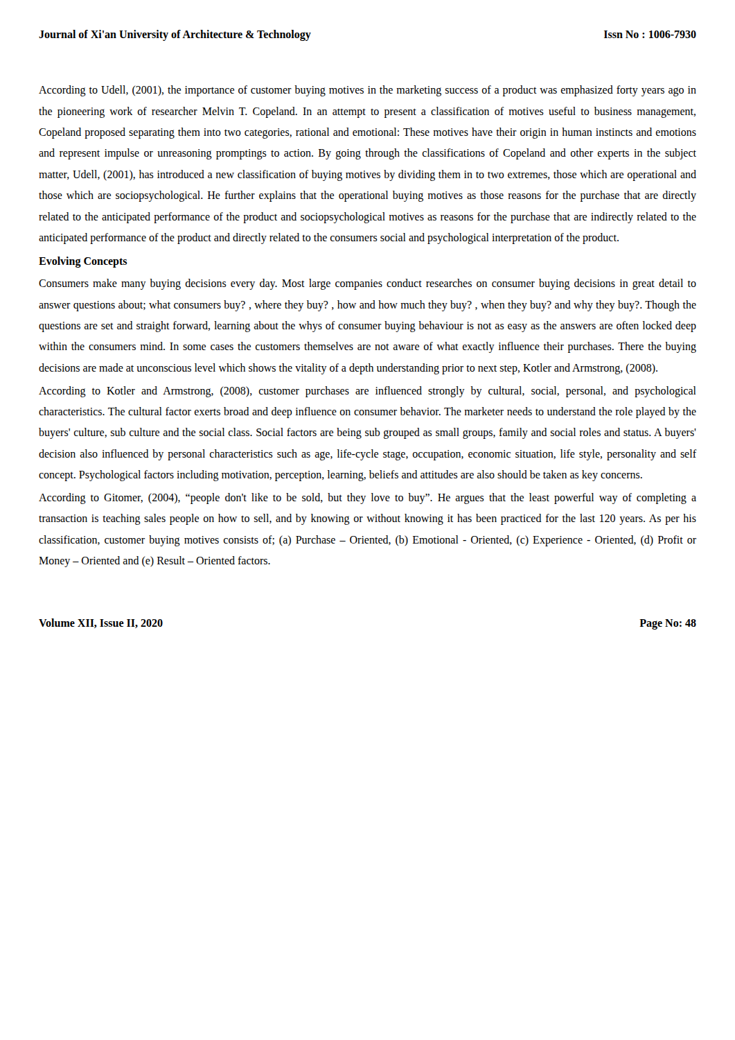Journal of Xi'an University of Architecture & Technology
Issn No : 1006-7930
According to Udell, (2001), the importance of customer buying motives in the marketing success of a product was emphasized forty years ago in the pioneering work of researcher Melvin T. Copeland. In an attempt to present a classification of motives useful to business management, Copeland proposed separating them into two categories, rational and emotional: These motives have their origin in human instincts and emotions and represent impulse or unreasoning promptings to action. By going through the classifications of Copeland and other experts in the subject matter, Udell, (2001), has introduced a new classification of buying motives by dividing them in to two extremes, those which are operational and those which are sociopsychological. He further explains that the operational buying motives as those reasons for the purchase that are directly related to the anticipated performance of the product and sociopsychological motives as reasons for the purchase that are indirectly related to the anticipated performance of the product and directly related to the consumers social and psychological interpretation of the product.
Evolving Concepts
Consumers make many buying decisions every day. Most large companies conduct researches on consumer buying decisions in great detail to answer questions about; what consumers buy? , where they buy? , how and how much they buy? , when they buy? and why they buy?. Though the questions are set and straight forward, learning about the whys of consumer buying behaviour is not as easy as the answers are often locked deep within the consumers mind. In some cases the customers themselves are not aware of what exactly influence their purchases. There the buying decisions are made at unconscious level which shows the vitality of a depth understanding prior to next step, Kotler and Armstrong, (2008).
According to Kotler and Armstrong, (2008), customer purchases are influenced strongly by cultural, social, personal, and psychological characteristics. The cultural factor exerts broad and deep influence on consumer behavior. The marketer needs to understand the role played by the buyers' culture, sub culture and the social class. Social factors are being sub grouped as small groups, family and social roles and status. A buyers' decision also influenced by personal characteristics such as age, life-cycle stage, occupation, economic situation, life style, personality and self concept. Psychological factors including motivation, perception, learning, beliefs and attitudes are also should be taken as key concerns.
According to Gitomer, (2004), “people don't like to be sold, but they love to buy”. He argues that the least powerful way of completing a transaction is teaching sales people on how to sell, and by knowing or without knowing it has been practiced for the last 120 years. As per his classification, customer buying motives consists of; (a) Purchase – Oriented, (b) Emotional - Oriented, (c) Experience - Oriented, (d) Profit or Money – Oriented and (e) Result – Oriented factors.
Volume XII, Issue II, 2020
Page No: 48